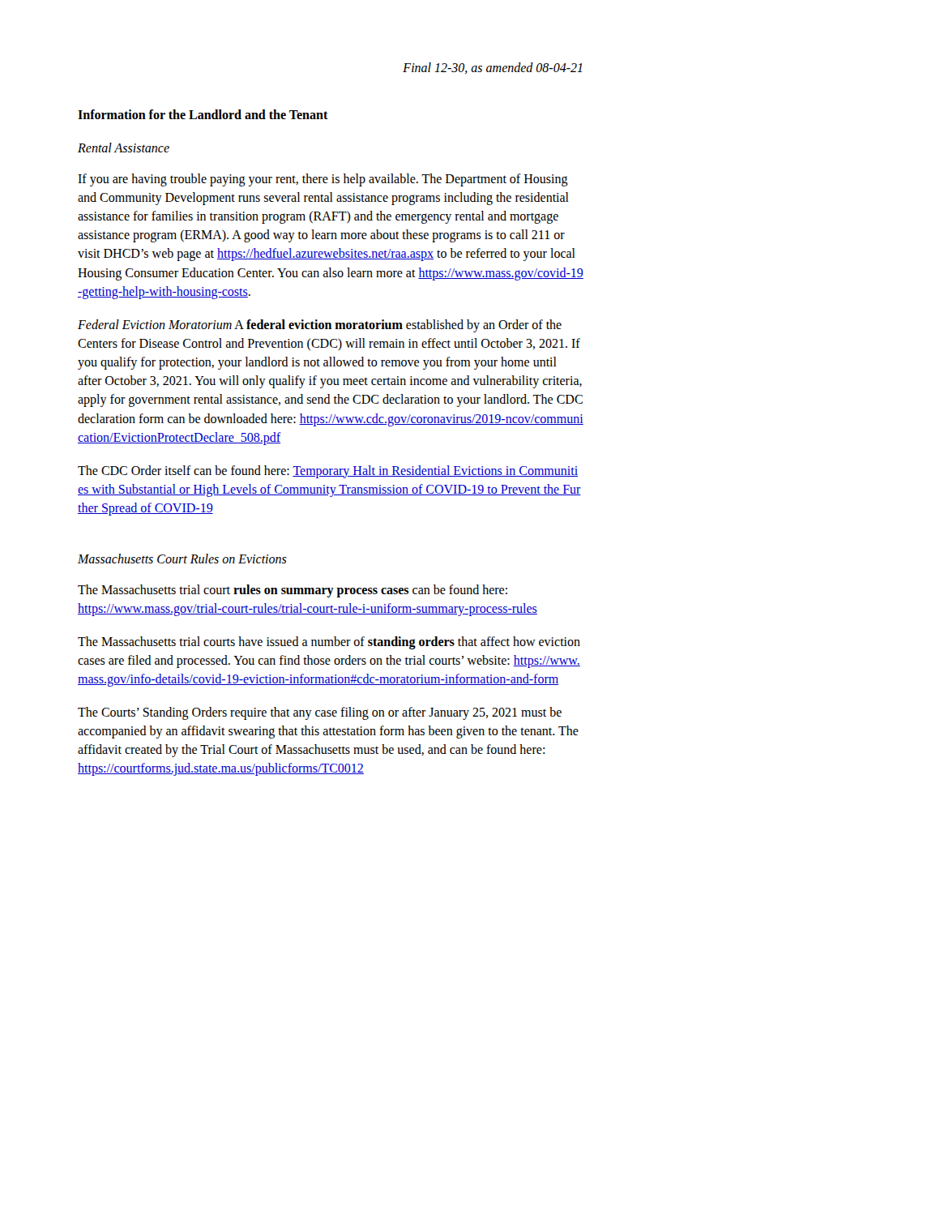Final 12-30, as amended 08-04-21
Information for the Landlord and the Tenant
Rental Assistance
If you are having trouble paying your rent, there is help available. The Department of Housing and Community Development runs several rental assistance programs including the residential assistance for families in transition program (RAFT) and the emergency rental and mortgage assistance program (ERMA). A good way to learn more about these programs is to call 211 or visit DHCD’s web page at https://hedfuel.azurewebsites.net/raa.aspx to be referred to your local Housing Consumer Education Center. You can also learn more at https://www.mass.gov/covid-19-getting-help-with-housing-costs.
Federal Eviction Moratorium A federal eviction moratorium established by an Order of the Centers for Disease Control and Prevention (CDC) will remain in effect until October 3, 2021. If you qualify for protection, your landlord is not allowed to remove you from your home until after October 3, 2021. You will only qualify if you meet certain income and vulnerability criteria, apply for government rental assistance, and send the CDC declaration to your landlord. The CDC declaration form can be downloaded here: https://www.cdc.gov/coronavirus/2019-ncov/communication/EvictionProtectDeclare_508.pdf
The CDC Order itself can be found here: Temporary Halt in Residential Evictions in Communities with Substantial or High Levels of Community Transmission of COVID-19 to Prevent the Further Spread of COVID-19
Massachusetts Court Rules on Evictions
The Massachusetts trial court rules on summary process cases can be found here:
https://www.mass.gov/trial-court-rules/trial-court-rule-i-uniform-summary-process-rules
The Massachusetts trial courts have issued a number of standing orders that affect how eviction cases are filed and processed. You can find those orders on the trial courts’ website: https://www.mass.gov/info-details/covid-19-eviction-information#cdc-moratorium-information-and-form
The Courts’ Standing Orders require that any case filing on or after January 25, 2021 must be accompanied by an affidavit swearing that this attestation form has been given to the tenant. The affidavit created by the Trial Court of Massachusetts must be used, and can be found here:
https://courtforms.jud.state.ma.us/publicforms/TC0012